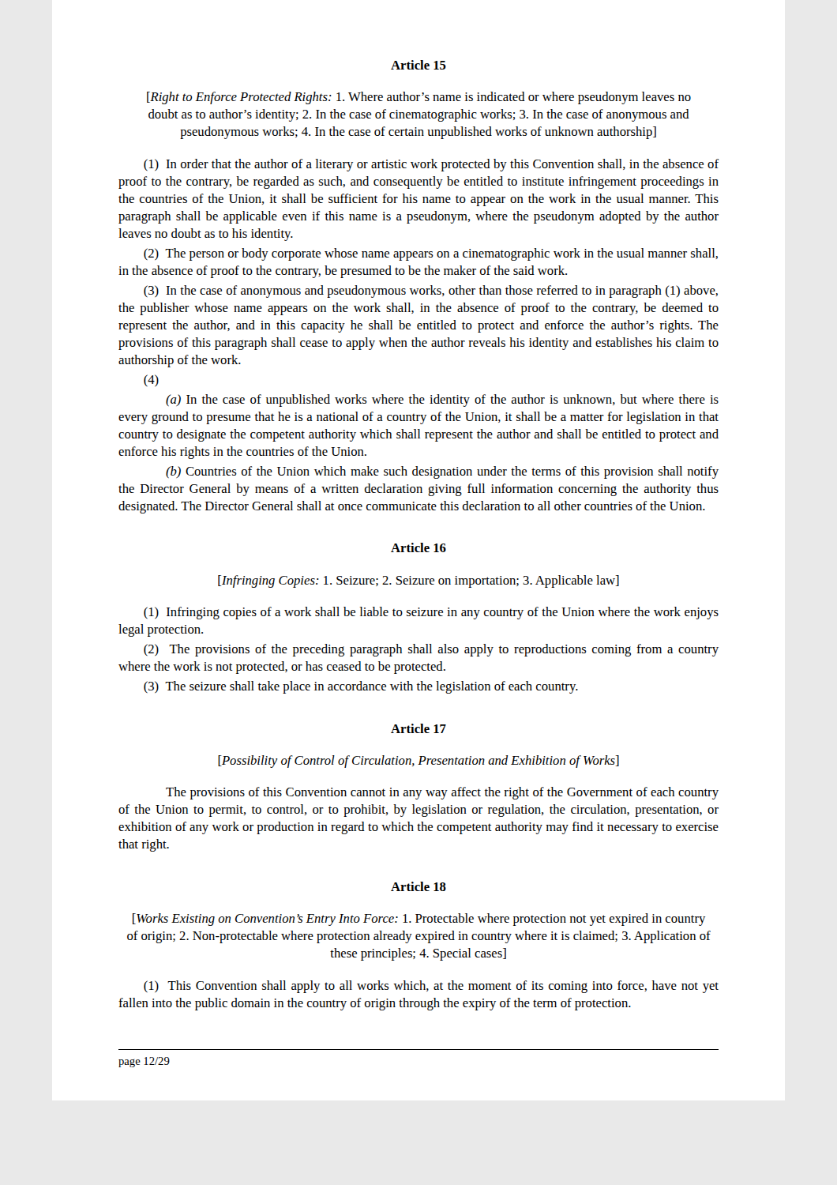Article 15
[Right to Enforce Protected Rights: 1. Where author’s name is indicated or where pseudonym leaves no doubt as to author’s identity; 2. In the case of cinematographic works; 3. In the case of anonymous and pseudonymous works; 4. In the case of certain unpublished works of unknown authorship]
(1) In order that the author of a literary or artistic work protected by this Convention shall, in the absence of proof to the contrary, be regarded as such, and consequently be entitled to institute infringement proceedings in the countries of the Union, it shall be sufficient for his name to appear on the work in the usual manner. This paragraph shall be applicable even if this name is a pseudonym, where the pseudonym adopted by the author leaves no doubt as to his identity.
(2) The person or body corporate whose name appears on a cinematographic work in the usual manner shall, in the absence of proof to the contrary, be presumed to be the maker of the said work.
(3) In the case of anonymous and pseudonymous works, other than those referred to in paragraph (1) above, the publisher whose name appears on the work shall, in the absence of proof to the contrary, be deemed to represent the author, and in this capacity he shall be entitled to protect and enforce the author’s rights. The provisions of this paragraph shall cease to apply when the author reveals his identity and establishes his claim to authorship of the work.
(4)
(a) In the case of unpublished works where the identity of the author is unknown, but where there is every ground to presume that he is a national of a country of the Union, it shall be a matter for legislation in that country to designate the competent authority which shall represent the author and shall be entitled to protect and enforce his rights in the countries of the Union.
(b) Countries of the Union which make such designation under the terms of this provision shall notify the Director General by means of a written declaration giving full information concerning the authority thus designated. The Director General shall at once communicate this declaration to all other countries of the Union.
Article 16
[Infringing Copies: 1. Seizure; 2. Seizure on importation; 3. Applicable law]
(1) Infringing copies of a work shall be liable to seizure in any country of the Union where the work enjoys legal protection.
(2) The provisions of the preceding paragraph shall also apply to reproductions coming from a country where the work is not protected, or has ceased to be protected.
(3) The seizure shall take place in accordance with the legislation of each country.
Article 17
[Possibility of Control of Circulation, Presentation and Exhibition of Works]
The provisions of this Convention cannot in any way affect the right of the Government of each country of the Union to permit, to control, or to prohibit, by legislation or regulation, the circulation, presentation, or exhibition of any work or production in regard to which the competent authority may find it necessary to exercise that right.
Article 18
[Works Existing on Convention’s Entry Into Force: 1. Protectable where protection not yet expired in country of origin; 2. Non-protectable where protection already expired in country where it is claimed; 3. Application of these principles; 4. Special cases]
(1) This Convention shall apply to all works which, at the moment of its coming into force, have not yet fallen into the public domain in the country of origin through the expiry of the term of protection.
page 12/29